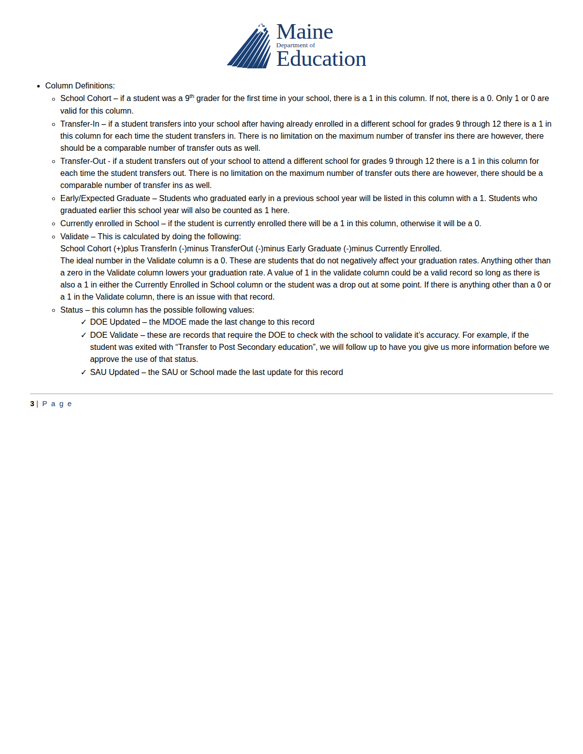Maine Department of Education
Column Definitions:
School Cohort – if a student was a 9th grader for the first time in your school, there is a 1 in this column. If not, there is a 0. Only 1 or 0 are valid for this column.
Transfer-In – if a student transfers into your school after having already enrolled in a different school for grades 9 through 12 there is a 1 in this column for each time the student transfers in. There is no limitation on the maximum number of transfer ins there are however, there should be a comparable number of transfer outs as well.
Transfer-Out - if a student transfers out of your school to attend a different school for grades 9 through 12 there is a 1 in this column for each time the student transfers out. There is no limitation on the maximum number of transfer outs there are however, there should be a comparable number of transfer ins as well.
Early/Expected Graduate – Students who graduated early in a previous school year will be listed in this column with a 1. Students who graduated earlier this school year will also be counted as 1 here.
Currently enrolled in School – if the student is currently enrolled there will be a 1 in this column, otherwise it will be a 0.
Validate – This is calculated by doing the following:
School Cohort (+)plus TransferIn (-)minus TransferOut (-)minus Early Graduate (-)minus Currently Enrolled.
The ideal number in the Validate column is a 0. These are students that do not negatively affect your graduation rates. Anything other than a zero in the Validate column lowers your graduation rate. A value of 1 in the validate column could be a valid record so long as there is also a 1 in either the Currently Enrolled in School column or the student was a drop out at some point. If there is anything other than a 0 or a 1 in the Validate column, there is an issue with that record.
Status – this column has the possible following values:
DOE Updated – the MDOE made the last change to this record
DOE Validate – these are records that require the DOE to check with the school to validate it’s accuracy. For example, if the student was exited with “Transfer to Post Secondary education”, we will follow up to have you give us more information before we approve the use of that status.
SAU Updated – the SAU or School made the last update for this record
3 | P a g e